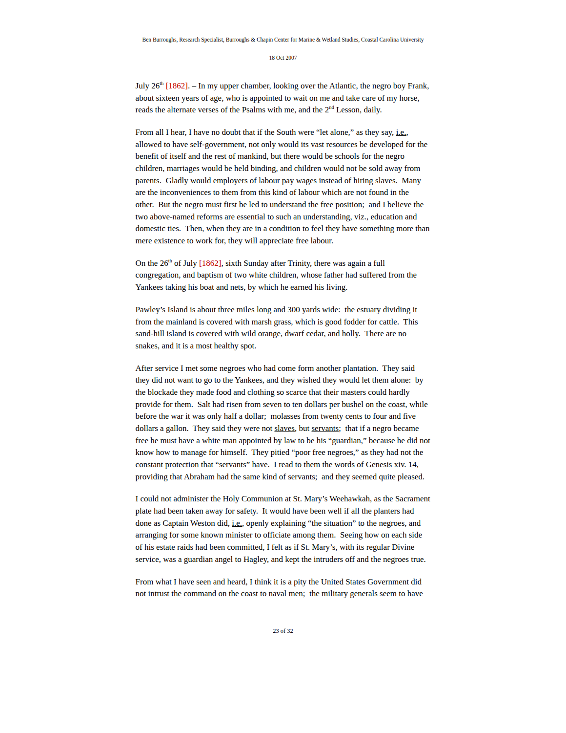Ben Burroughs, Research Specialist, Burroughs & Chapin Center for Marine & Wetland Studies, Coastal Carolina University
18 Oct 2007
July 26th [1862]. – In my upper chamber, looking over the Atlantic, the negro boy Frank, about sixteen years of age, who is appointed to wait on me and take care of my horse, reads the alternate verses of the Psalms with me, and the 2nd Lesson, daily.
From all I hear, I have no doubt that if the South were “let alone,” as they say, i.e., allowed to have self-government, not only would its vast resources be developed for the benefit of itself and the rest of mankind, but there would be schools for the negro children, marriages would be held binding, and children would not be sold away from parents. Gladly would employers of labour pay wages instead of hiring slaves. Many are the inconveniences to them from this kind of labour which are not found in the other. But the negro must first be led to understand the free position; and I believe the two above-named reforms are essential to such an understanding, viz., education and domestic ties. Then, when they are in a condition to feel they have something more than mere existence to work for, they will appreciate free labour.
On the 26th of July [1862], sixth Sunday after Trinity, there was again a full congregation, and baptism of two white children, whose father had suffered from the Yankees taking his boat and nets, by which he earned his living.
Pawley’s Island is about three miles long and 300 yards wide: the estuary dividing it from the mainland is covered with marsh grass, which is good fodder for cattle. This sand-hill island is covered with wild orange, dwarf cedar, and holly. There are no snakes, and it is a most healthy spot.
After service I met some negroes who had come form another plantation. They said they did not want to go to the Yankees, and they wished they would let them alone: by the blockade they made food and clothing so scarce that their masters could hardly provide for them. Salt had risen from seven to ten dollars per bushel on the coast, while before the war it was only half a dollar; molasses from twenty cents to four and five dollars a gallon. They said they were not slaves, but servants; that if a negro became free he must have a white man appointed by law to be his “guardian,” because he did not know how to manage for himself. They pitied “poor free negroes,” as they had not the constant protection that “servants” have. I read to them the words of Genesis xiv. 14, providing that Abraham had the same kind of servants; and they seemed quite pleased.
I could not administer the Holy Communion at St. Mary’s Weehawkah, as the Sacrament plate had been taken away for safety. It would have been well if all the planters had done as Captain Weston did, i.e., openly explaining “the situation” to the negroes, and arranging for some known minister to officiate among them. Seeing how on each side of his estate raids had been committed, I felt as if St. Mary’s, with its regular Divine service, was a guardian angel to Hagley, and kept the intruders off and the negroes true.
From what I have seen and heard, I think it is a pity the United States Government did not intrust the command on the coast to naval men; the military generals seem to have
23 of 32